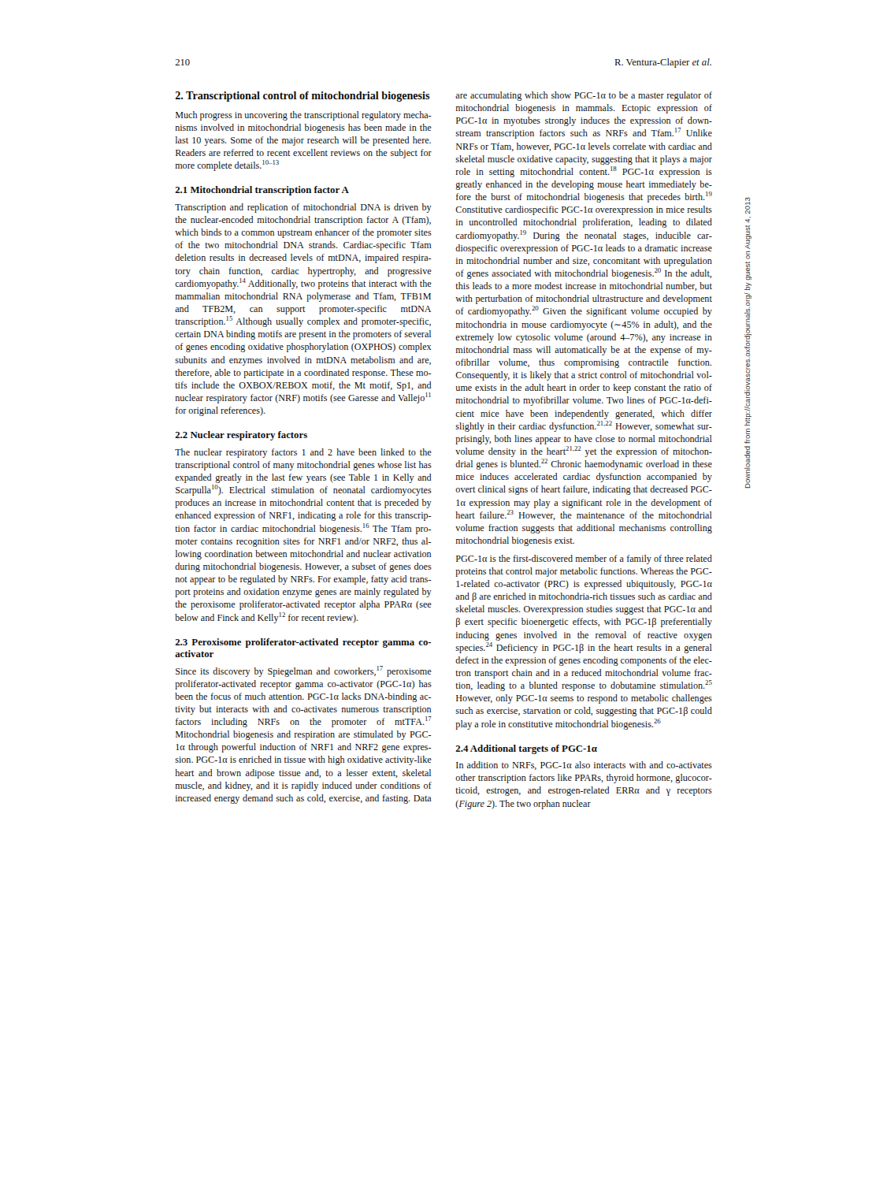210 R. Ventura-Clapier et al.
Downloaded from http://cardiovascres.oxfordjournals.org/ by guest on August 4, 2013
2. Transcriptional control of mitochondrial biogenesis
Much progress in uncovering the transcriptional regulatory mechanisms involved in mitochondrial biogenesis has been made in the last 10 years. Some of the major research will be presented here. Readers are referred to recent excellent reviews on the subject for more complete details.10–13
2.1 Mitochondrial transcription factor A
Transcription and replication of mitochondrial DNA is driven by the nuclear-encoded mitochondrial transcription factor A (Tfam), which binds to a common upstream enhancer of the promoter sites of the two mitochondrial DNA strands. Cardiac-specific Tfam deletion results in decreased levels of mtDNA, impaired respiratory chain function, cardiac hypertrophy, and progressive cardiomyopathy.14 Additionally, two proteins that interact with the mammalian mitochondrial RNA polymerase and Tfam, TFB1M and TFB2M, can support promoter-specific mtDNA transcription.15 Although usually complex and promoter-specific, certain DNA binding motifs are present in the promoters of several of genes encoding oxidative phosphorylation (OXPHOS) complex subunits and enzymes involved in mtDNA metabolism and are, therefore, able to participate in a coordinated response. These motifs include the OXBOX/REBOX motif, the Mt motif, Sp1, and nuclear respiratory factor (NRF) motifs (see Garesse and Vallejo11 for original references).
2.2 Nuclear respiratory factors
The nuclear respiratory factors 1 and 2 have been linked to the transcriptional control of many mitochondrial genes whose list has expanded greatly in the last few years (see Table 1 in Kelly and Scarpulla10). Electrical stimulation of neonatal cardiomyocytes produces an increase in mitochondrial content that is preceded by enhanced expression of NRF1, indicating a role for this transcription factor in cardiac mitochondrial biogenesis.16 The Tfam promoter contains recognition sites for NRF1 and/or NRF2, thus allowing coordination between mitochondrial and nuclear activation during mitochondrial biogenesis. However, a subset of genes does not appear to be regulated by NRFs. For example, fatty acid transport proteins and oxidation enzyme genes are mainly regulated by the peroxisome proliferator-activated receptor alpha PPARα (see below and Finck and Kelly12 for recent review).
2.3 Peroxisome proliferator-activated receptor gamma co-activator
Since its discovery by Spiegelman and coworkers,17 peroxisome proliferator-activated receptor gamma co-activator (PGC-1α) has been the focus of much attention. PGC-1α lacks DNA-binding activity but interacts with and co-activates numerous transcription factors including NRFs on the promoter of mtTFA.17 Mitochondrial biogenesis and respiration are stimulated by PGC-1α through powerful induction of NRF1 and NRF2 gene expression. PGC-1α is enriched in tissue with high oxidative activity-like heart and brown adipose tissue and, to a lesser extent, skeletal muscle, and kidney, and it is rapidly induced under conditions of increased energy demand such as cold, exercise, and fasting. Data are accumulating which show PGC-1α to be a master regulator of mitochondrial biogenesis in mammals. Ectopic expression of PGC-1α in myotubes strongly induces the expression of downstream transcription factors such as NRFs and Tfam.17 Unlike NRFs or Tfam, however, PGC-1α levels correlate with cardiac and skeletal muscle oxidative capacity, suggesting that it plays a major role in setting mitochondrial content.18 PGC-1α expression is greatly enhanced in the developing mouse heart immediately before the burst of mitochondrial biogenesis that precedes birth.19 Constitutive cardiospecific PGC-1α overexpression in mice results in uncontrolled mitochondrial proliferation, leading to dilated cardiomyopathy.19 During the neonatal stages, inducible cardiospecific overexpression of PGC-1α leads to a dramatic increase in mitochondrial number and size, concomitant with upregulation of genes associated with mitochondrial biogenesis.20 In the adult, this leads to a more modest increase in mitochondrial number, but with perturbation of mitochondrial ultrastructure and development of cardiomyopathy.20 Given the significant volume occupied by mitochondria in mouse cardiomyocyte (∼45% in adult), and the extremely low cytosolic volume (around 4–7%), any increase in mitochondrial mass will automatically be at the expense of myofibrillar volume, thus compromising contractile function. Consequently, it is likely that a strict control of mitochondrial volume exists in the adult heart in order to keep constant the ratio of mitochondrial to myofibrillar volume. Two lines of PGC-1α-deficient mice have been independently generated, which differ slightly in their cardiac dysfunction.21,22 However, somewhat surprisingly, both lines appear to have close to normal mitochondrial volume density in the heart21,22 yet the expression of mitochondrial genes is blunted.22 Chronic haemodynamic overload in these mice induces accelerated cardiac dysfunction accompanied by overt clinical signs of heart failure, indicating that decreased PGC-1α expression may play a significant role in the development of heart failure.23 However, the maintenance of the mitochondrial volume fraction suggests that additional mechanisms controlling mitochondrial biogenesis exist.
PGC-1α is the first-discovered member of a family of three related proteins that control major metabolic functions. Whereas the PGC-1-related co-activator (PRC) is expressed ubiquitously, PGC-1α and β are enriched in mitochondria-rich tissues such as cardiac and skeletal muscles. Overexpression studies suggest that PGC-1α and β exert specific bioenergetic effects, with PGC-1β preferentially inducing genes involved in the removal of reactive oxygen species.24 Deficiency in PGC-1β in the heart results in a general defect in the expression of genes encoding components of the electron transport chain and in a reduced mitochondrial volume fraction, leading to a blunted response to dobutamine stimulation.25 However, only PGC-1α seems to respond to metabolic challenges such as exercise, starvation or cold, suggesting that PGC-1β could play a role in constitutive mitochondrial biogenesis.26
2.4 Additional targets of PGC-1α
In addition to NRFs, PGC-1α also interacts with and co-activates other transcription factors like PPARs, thyroid hormone, glucocorticoid, estrogen, and estrogen-related ERRα and γ receptors (Figure 2). The two orphan nuclear